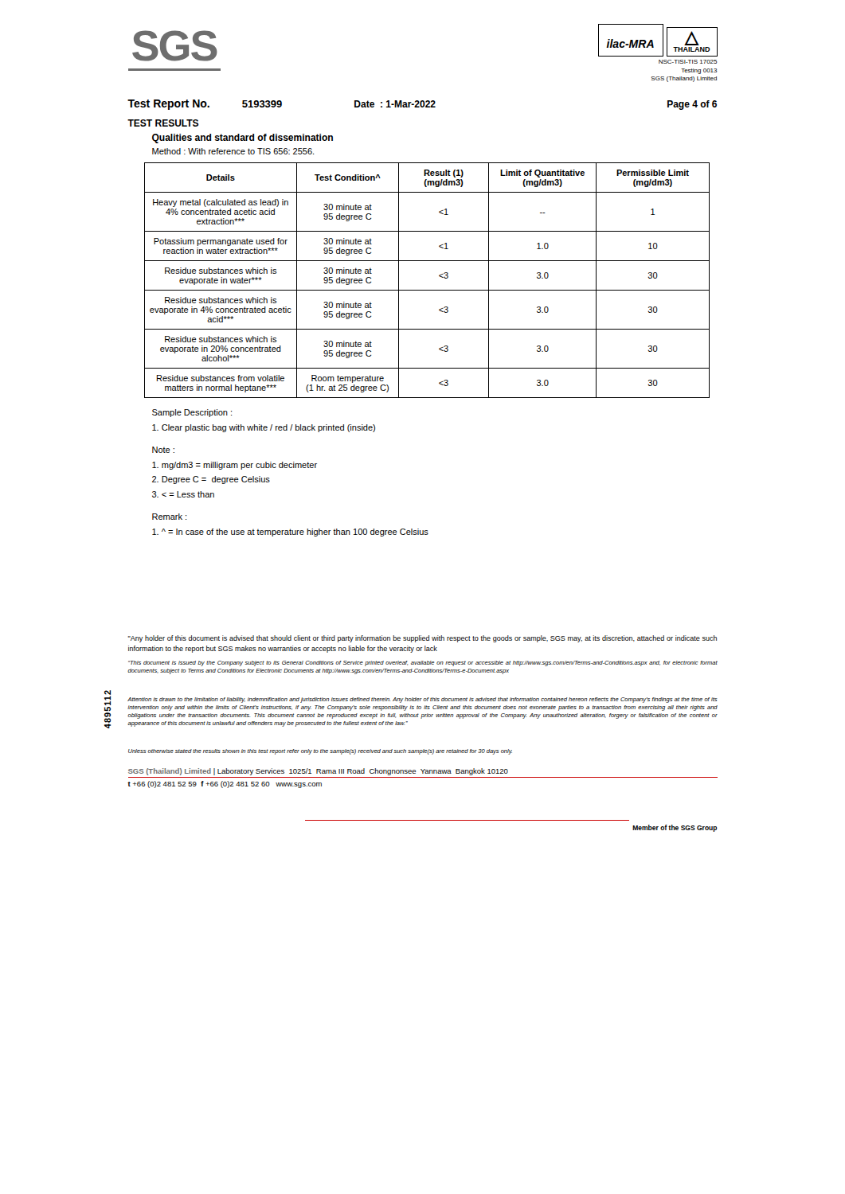SGS
ilac-MRA
△ THAILAND
NSC-TISI-TIS 17025
Testing 0013
SGS (Thailand) Limited
Test Report No. 5193399 Date : 1-Mar-2022 Page 4 of 6
TEST RESULTS
Qualities and standard of dissemination
Method : With reference to TIS 656: 2556.
| Details | Test Condition^ | Result (1) (mg/dm3) | Limit of Quantitative (mg/dm3) | Permissible Limit (mg/dm3) |
| --- | --- | --- | --- | --- |
| Heavy metal (calculated as lead) in 4% concentrated acetic acid extraction*** | 30 minute at 95 degree C | <1 | -- | 1 |
| Potassium permanganate used for reaction in water extraction*** | 30 minute at 95 degree C | <1 | 1.0 | 10 |
| Residue substances which is evaporate in water*** | 30 minute at 95 degree C | <3 | 3.0 | 30 |
| Residue substances which is evaporate in 4% concentrated acetic acid*** | 30 minute at 95 degree C | <3 | 3.0 | 30 |
| Residue substances which is evaporate in 20% concentrated alcohol*** | 30 minute at 95 degree C | <3 | 3.0 | 30 |
| Residue substances from volatile matters in normal heptane*** | Room temperature (1 hr. at 25 degree C) | <3 | 3.0 | 30 |
Sample Description :
1. Clear plastic bag with white / red / black printed (inside)
Note :
1. mg/dm3 = milligram per cubic decimeter
2. Degree C = degree Celsius
3. < = Less than
Remark :
1. ^ = In case of the use at temperature higher than 100 degree Celsius
4895112
"Any holder of this document is advised that should client or third party information be supplied with respect to the goods or sample, SGS may, at its discretion, attached or indicate such information to the report but SGS makes no warranties or accepts no liable for the veracity or lack
“This document is issued by the Company subject to its General Conditions of Service printed overleaf, available on request or accessible at http://www.sgs.com/en/Terms-and-Conditions.aspx and, for electronic format documents, subject to Terms and Conditions for Electronic Documents at http://www.sgs.com/en/Terms-and-Conditions/Terms-e-Document.aspx
Attention is drawn to the limitation of liability, indemnification and jurisdiction issues defined therein. Any holder of this document is advised that information contained hereon reflects the Company’s findings at the time of its intervention only and within the limits of Client’s instructions, if any. The Company’s sole responsibility is to its Client and this document does not exonerate parties to a transaction from exercising all their rights and obligations under the transaction documents. This document cannot be reproduced except in full, without prior written approval of the Company. Any unauthorized alteration, forgery or falsification of the content or appearance of this document is unlawful and offenders may be prosecuted to the fullest extent of the law.”
Unless otherwise stated the results shown in this test report refer only to the sample(s) received and such sample(s) are retained for 30 days only.
SGS (Thailand) Limited | Laboratory Services 1025/1 Rama III Road Chongnonsee Yannawa Bangkok 10120
t +66 (0)2 481 52 59 f +66 (0)2 481 52 60 www.sgs.com
Member of the SGS Group